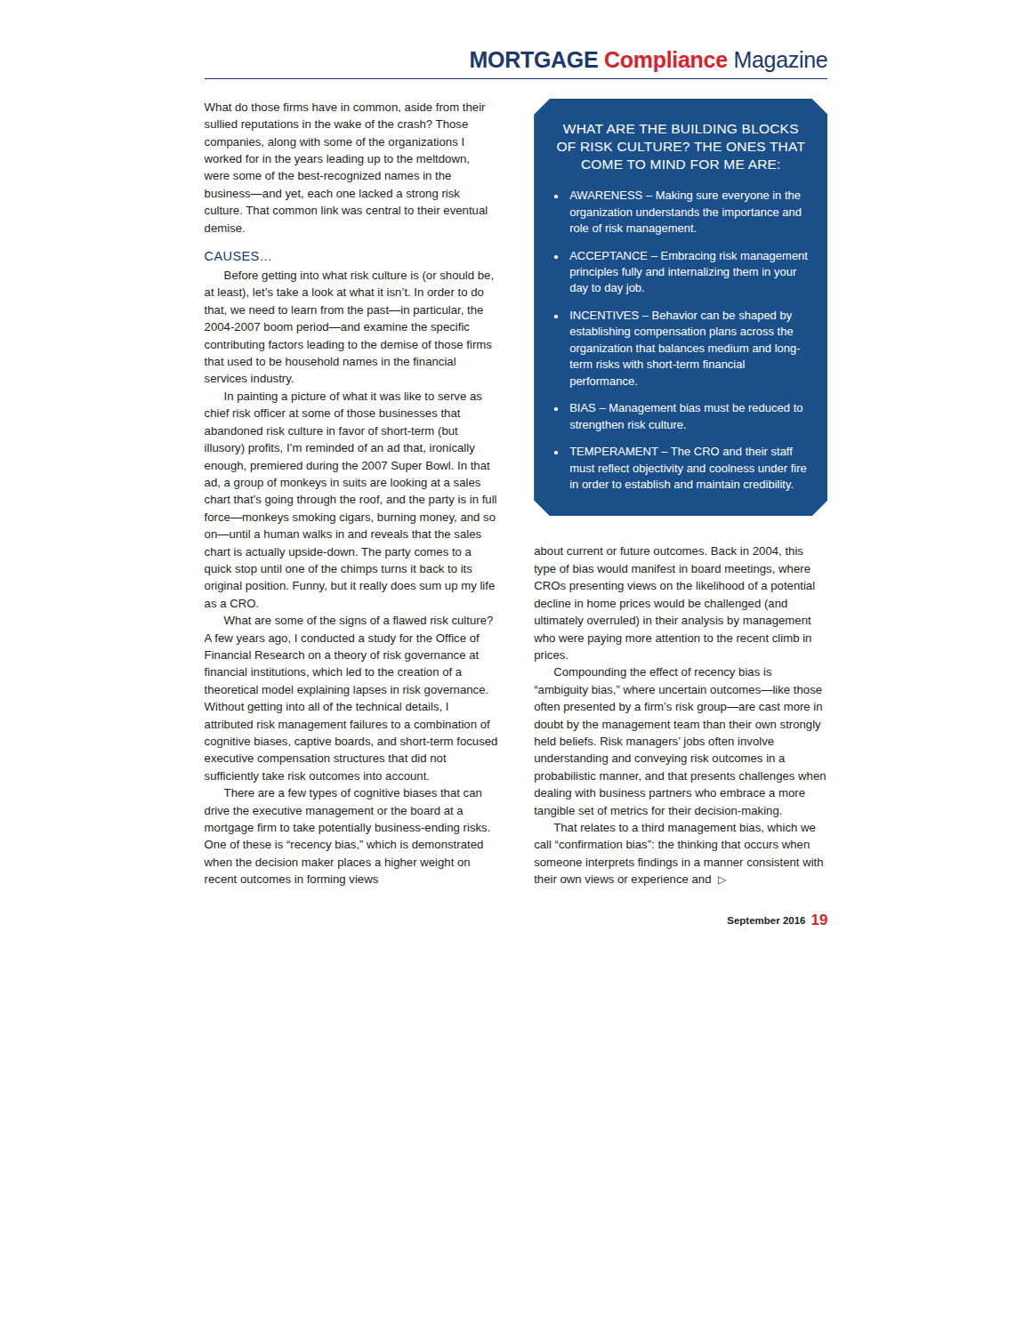MORTGAGE Compliance Magazine
What do those firms have in common, aside from their sullied reputations in the wake of the crash? Those companies, along with some of the organizations I worked for in the years leading up to the meltdown, were some of the best-recognized names in the business—and yet, each one lacked a strong risk culture. That common link was central to their eventual demise.
CAUSES…
Before getting into what risk culture is (or should be, at least), let’s take a look at what it isn’t. In order to do that, we need to learn from the past—in particular, the 2004-2007 boom period—and examine the specific contributing factors leading to the demise of those firms that used to be household names in the financial services industry.
In painting a picture of what it was like to serve as chief risk officer at some of those businesses that abandoned risk culture in favor of short-term (but illusory) profits, I’m reminded of an ad that, ironically enough, premiered during the 2007 Super Bowl. In that ad, a group of monkeys in suits are looking at a sales chart that’s going through the roof, and the party is in full force—monkeys smoking cigars, burning money, and so on—until a human walks in and reveals that the sales chart is actually upside-down. The party comes to a quick stop until one of the chimps turns it back to its original position. Funny, but it really does sum up my life as a CRO.
What are some of the signs of a flawed risk culture? A few years ago, I conducted a study for the Office of Financial Research on a theory of risk governance at financial institutions, which led to the creation of a theoretical model explaining lapses in risk governance. Without getting into all of the technical details, I attributed risk management failures to a combination of cognitive biases, captive boards, and short-term focused executive compensation structures that did not sufficiently take risk outcomes into account.
There are a few types of cognitive biases that can drive the executive management or the board at a mortgage firm to take potentially business-ending risks. One of these is “recency bias,” which is demonstrated when the decision maker places a higher weight on recent outcomes in forming views
WHAT ARE THE BUILDING BLOCKS OF RISK CULTURE? THE ONES THAT COME TO MIND FOR ME ARE:
AWARENESS – Making sure everyone in the organization understands the importance and role of risk management.
ACCEPTANCE – Embracing risk management principles fully and internalizing them in your day to day job.
INCENTIVES – Behavior can be shaped by establishing compensation plans across the organization that balances medium and long-term risks with short-term financial performance.
BIAS – Management bias must be reduced to strengthen risk culture.
TEMPERAMENT – The CRO and their staff must reflect objectivity and coolness under fire in order to establish and maintain credibility.
about current or future outcomes. Back in 2004, this type of bias would manifest in board meetings, where CROs presenting views on the likelihood of a potential decline in home prices would be challenged (and ultimately overruled) in their analysis by management who were paying more attention to the recent climb in prices.
Compounding the effect of recency bias is “ambiguity bias,” where uncertain outcomes—like those often presented by a firm’s risk group—are cast more in doubt by the management team than their own strongly held beliefs. Risk managers’ jobs often involve understanding and conveying risk outcomes in a probabilistic manner, and that presents challenges when dealing with business partners who embrace a more tangible set of metrics for their decision-making.
That relates to a third management bias, which we call “confirmation bias”: the thinking that occurs when someone interprets findings in a manner consistent with their own views or experience and ▷
September 201619